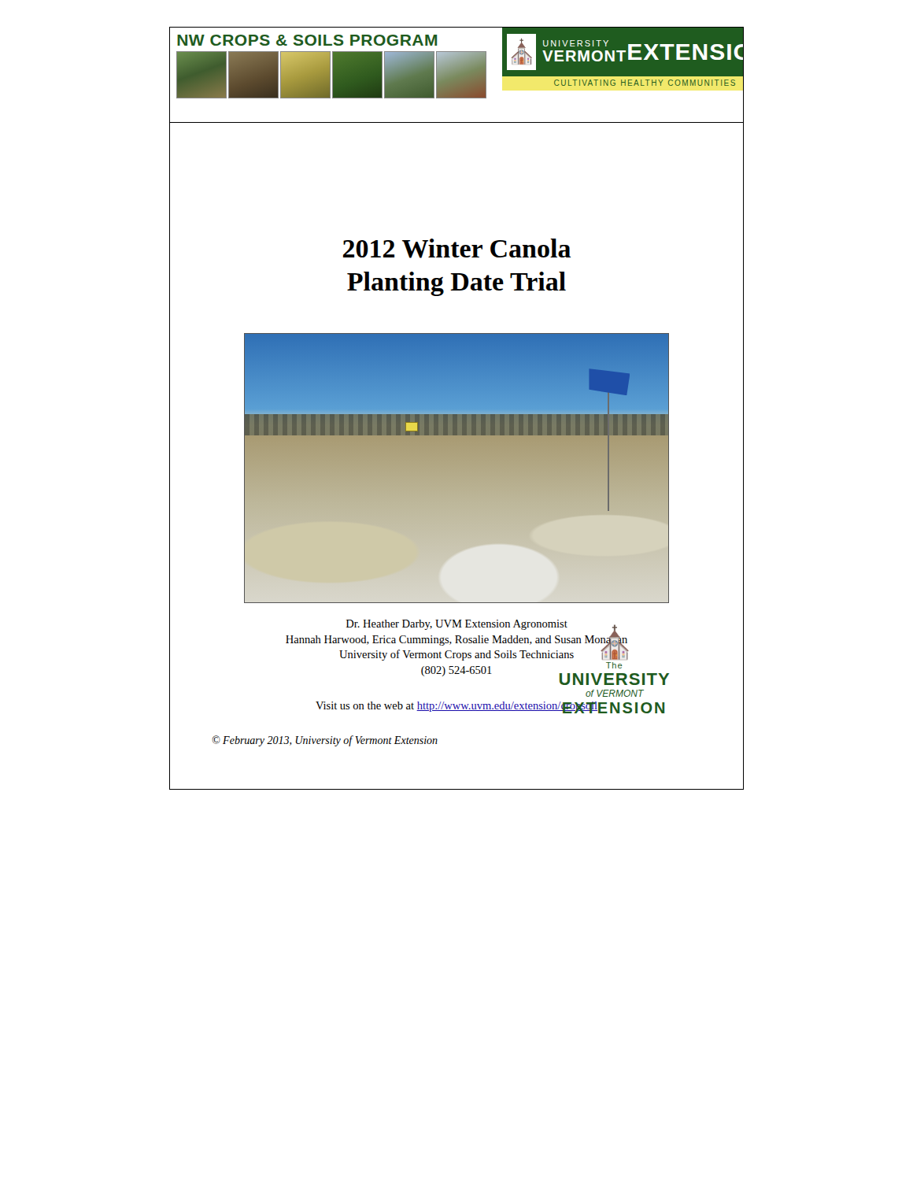NW CROPS & SOILS PROGRAM
⛪
UNIVERSITY VERMONT
EXTENSION
CULTIVATING HEALTHY COMMUNITIES
2012 Winter Canola
Planting Date Trial
Dr. Heather Darby, UVM Extension Agronomist
Hannah Harwood, Erica Cummings, Rosalie Madden, and Susan Monahan
University of Vermont Crops and Soils Technicians
(802) 524-6501
Visit us on the web at http://www.uvm.edu/extension/cropsoil
⛪
The
UNIVERSITY
of VERMONT
EXTENSION
© February 2013, University of Vermont Extension